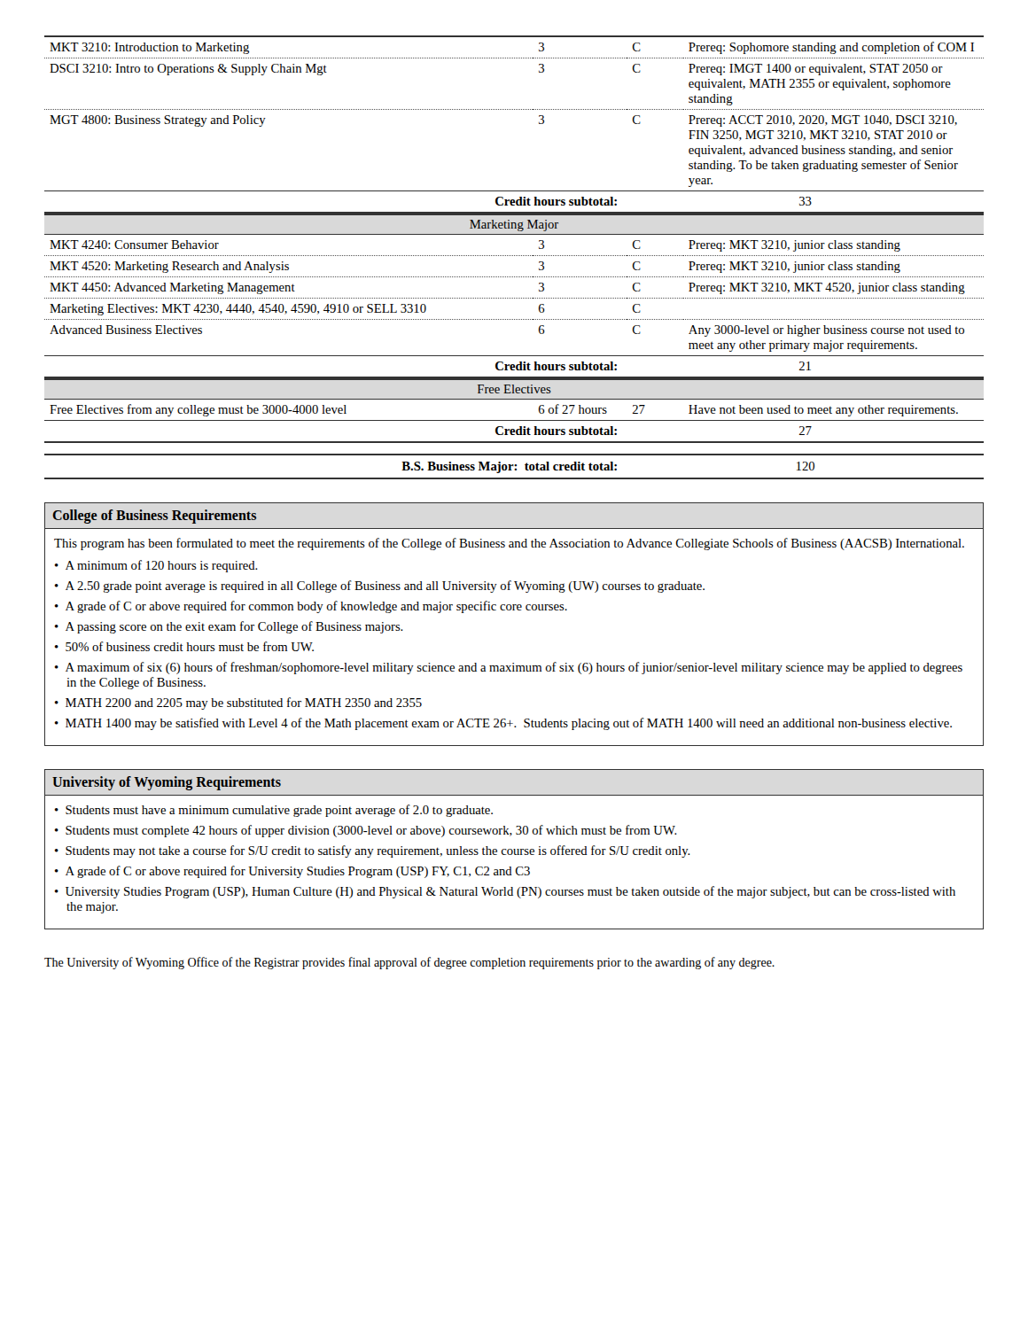| MKT 3210: Introduction to Marketing | 3 | C | Prereq: Sophomore standing and completion of COM I |
| DSCI 3210: Intro to Operations & Supply Chain Mgt | 3 | C | Prereq: IMGT 1400 or equivalent, STAT 2050 or equivalent, MATH 2355 or equivalent, sophomore standing |
| MGT 4800: Business Strategy and Policy | 3 | C | Prereq: ACCT 2010, 2020, MGT 1040, DSCI 3210, FIN 3250, MGT 3210, MKT 3210, STAT 2010 or equivalent, advanced business standing, and senior standing. To be taken graduating semester of Senior year. |
| Credit hours subtotal: | 33 |
| Marketing Major |
| MKT 4240: Consumer Behavior | 3 | C | Prereq: MKT 3210, junior class standing |
| MKT 4520: Marketing Research and Analysis | 3 | C | Prereq: MKT 3210, junior class standing |
| MKT 4450: Advanced Marketing Management | 3 | C | Prereq: MKT 3210, MKT 4520, junior class standing |
| Marketing Electives: MKT 4230, 4440, 4540, 4590, 4910 or SELL 3310 | 6 | C | |
| Advanced Business Electives | 6 | C | Any 3000-level or higher business course not used to meet any other primary major requirements. |
| Credit hours subtotal: | 21 |
| Free Electives |
| Free Electives from any college must be 3000-4000 level | 6 of 27 hours | 27 | Have not been used to meet any other requirements. |
| Credit hours subtotal: | 27 |
| B.S. Business Major: total credit total: | 120 |
College of Business Requirements
This program has been formulated to meet the requirements of the College of Business and the Association to Advance Collegiate Schools of Business (AACSB) International.
A minimum of 120 hours is required.
A 2.50 grade point average is required in all College of Business and all University of Wyoming (UW) courses to graduate.
A grade of C or above required for common body of knowledge and major specific core courses.
A passing score on the exit exam for College of Business majors.
50% of business credit hours must be from UW.
A maximum of six (6) hours of freshman/sophomore-level military science and a maximum of six (6) hours of junior/senior-level military science may be applied to degrees in the College of Business.
MATH 2200 and 2205 may be substituted for MATH 2350 and 2355
MATH 1400 may be satisfied with Level 4 of the Math placement exam or ACTE 26+. Students placing out of MATH 1400 will need an additional non-business elective.
University of Wyoming Requirements
Students must have a minimum cumulative grade point average of 2.0 to graduate.
Students must complete 42 hours of upper division (3000-level or above) coursework, 30 of which must be from UW.
Students may not take a course for S/U credit to satisfy any requirement, unless the course is offered for S/U credit only.
A grade of C or above required for University Studies Program (USP) FY, C1, C2 and C3
University Studies Program (USP), Human Culture (H) and Physical & Natural World (PN) courses must be taken outside of the major subject, but can be cross-listed with the major.
The University of Wyoming Office of the Registrar provides final approval of degree completion requirements prior to the awarding of any degree.